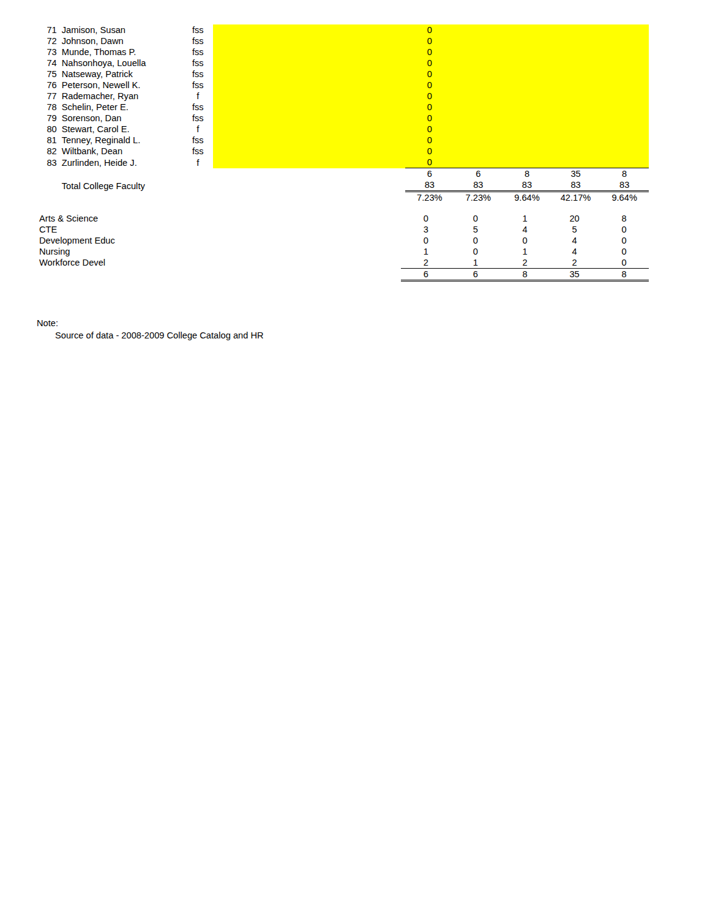| 71 | Jamison, Susan | fss | | 0 | | | | |
| 72 | Johnson, Dawn | fss | | 0 | | | | |
| 73 | Munde, Thomas P. | fss | | 0 | | | | |
| 74 | Nahsonhoya, Louella | fss | | 0 | | | | |
| 75 | Natseway, Patrick | fss | | 0 | | | | |
| 76 | Peterson, Newell K. | fss | | 0 | | | | |
| 77 | Rademacher, Ryan | f | | 0 | | | | |
| 78 | Schelin, Peter E. | fss | | 0 | | | | |
| 79 | Sorenson, Dan | fss | | 0 | | | | |
| 80 | Stewart, Carol E. | f | | 0 | | | | |
| 81 | Tenney, Reginald L. | fss | | 0 | | | | |
| 82 | Wiltbank, Dean | fss | | 0 | | | | |
| 83 | Zurlinden, Heide J. | f | | 0 | | | | |
| | | | | 6 | 6 | 8 | 35 | 8 |
| | Total College Faculty | | 83 | 83 | 83 | 83 | 83 |
| | | | | 7.23% | 7.23% | 9.64% | 42.17% | 9.64% |
| Arts & Science | | 0 | 0 | 1 | 20 | 8 |
| CTE | | 3 | 5 | 4 | 5 | 0 |
| Development Educ | | 0 | 0 | 0 | 4 | 0 |
| Nursing | | 1 | 0 | 1 | 4 | 0 |
| Workforce Devel | | 2 | 1 | 2 | 2 | 0 |
| | | 6 | 6 | 8 | 35 | 8 |
Note:
Source of data - 2008-2009 College Catalog and HR